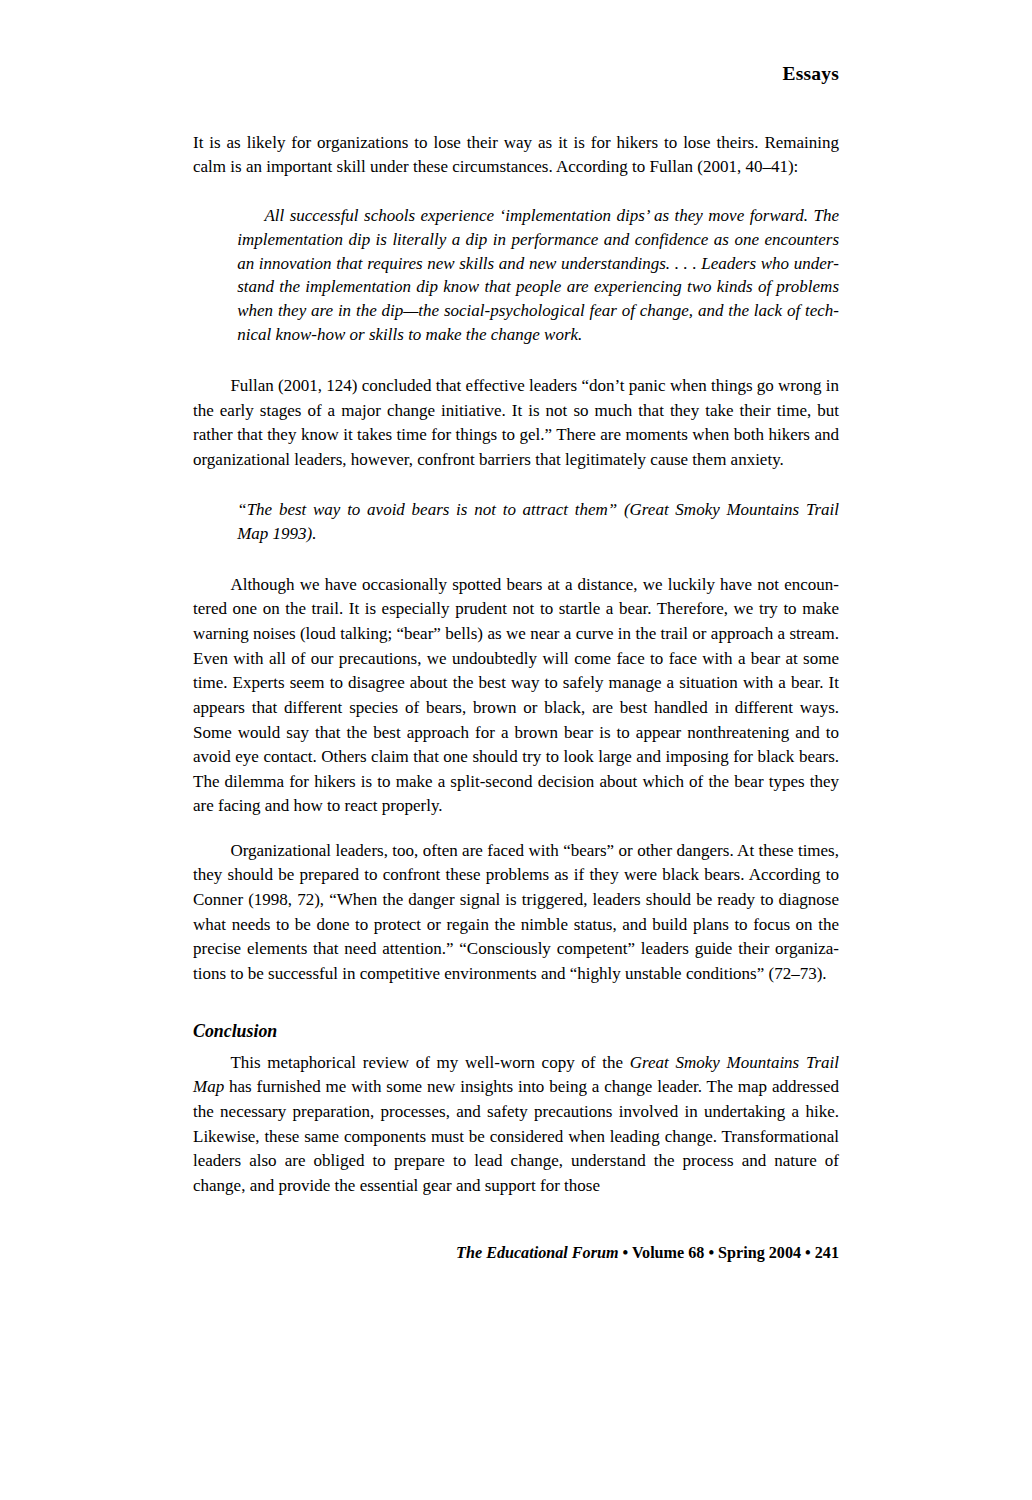Essays
It is as likely for organizations to lose their way as it is for hikers to lose theirs. Remaining calm is an important skill under these circumstances. According to Fullan (2001, 40–41):
All successful schools experience ‘implementation dips’ as they move forward. The implementation dip is literally a dip in performance and confidence as one encounters an innovation that requires new skills and new understandings. . . . Leaders who understand the implementation dip know that people are experiencing two kinds of problems when they are in the dip—the social-psychological fear of change, and the lack of technical know-how or skills to make the change work.
Fullan (2001, 124) concluded that effective leaders “don’t panic when things go wrong in the early stages of a major change initiative. It is not so much that they take their time, but rather that they know it takes time for things to gel.” There are moments when both hikers and organizational leaders, however, confront barriers that legitimately cause them anxiety.
“The best way to avoid bears is not to attract them” (Great Smoky Mountains Trail Map 1993).
Although we have occasionally spotted bears at a distance, we luckily have not encountered one on the trail. It is especially prudent not to startle a bear. Therefore, we try to make warning noises (loud talking; “bear” bells) as we near a curve in the trail or approach a stream. Even with all of our precautions, we undoubtedly will come face to face with a bear at some time. Experts seem to disagree about the best way to safely manage a situation with a bear. It appears that different species of bears, brown or black, are best handled in different ways. Some would say that the best approach for a brown bear is to appear nonthreatening and to avoid eye contact. Others claim that one should try to look large and imposing for black bears. The dilemma for hikers is to make a split-second decision about which of the bear types they are facing and how to react properly.
Organizational leaders, too, often are faced with “bears” or other dangers. At these times, they should be prepared to confront these problems as if they were black bears. According to Conner (1998, 72), “When the danger signal is triggered, leaders should be ready to diagnose what needs to be done to protect or regain the nimble status, and build plans to focus on the precise elements that need attention.” “Consciously competent” leaders guide their organizations to be successful in competitive environments and “highly unstable conditions” (72–73).
Conclusion
This metaphorical review of my well-worn copy of the Great Smoky Mountains Trail Map has furnished me with some new insights into being a change leader. The map addressed the necessary preparation, processes, and safety precautions involved in undertaking a hike. Likewise, these same components must be considered when leading change. Transformational leaders also are obliged to prepare to lead change, understand the process and nature of change, and provide the essential gear and support for those
The Educational Forum • Volume 68 • Spring 2004 • 241